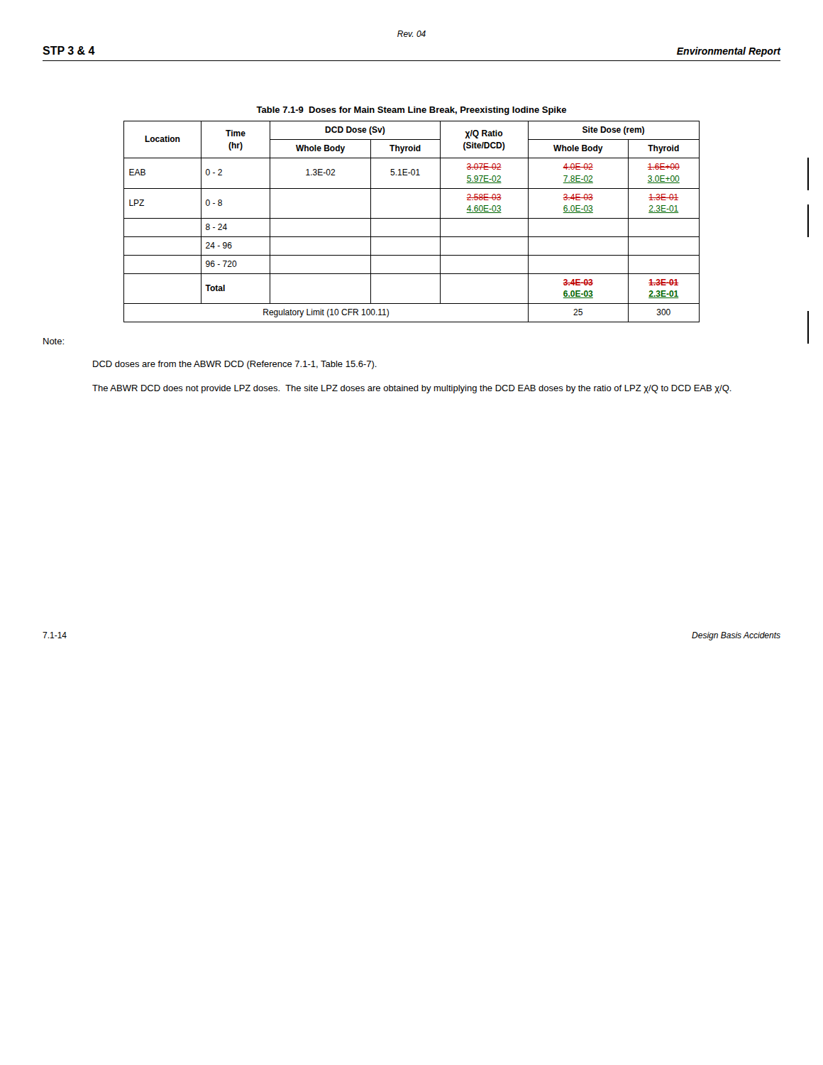Rev. 04
STP 3 & 4
Environmental Report
Table 7.1-9 Doses for Main Steam Line Break, Preexisting Iodine Spike
| Location | Time (hr) | DCD Dose (Sv) | χ/Q Ratio (Site/DCD) | Site Dose (rem) |
| --- | --- | --- | --- | --- |
| Whole Body | Thyroid | Whole Body | Thyroid |
| EAB | 0 - 2 | 1.3E-02 | 5.1E-01 | 3.07E-02 5.97E-02 | 4.0E-02 7.8E-02 | 1.6E+00 3.0E+00 |
| LPZ | 0 - 8 | | | 2.58E-03 4.60E-03 | 3.4E-03 6.0E-03 | 1.3E-01 2.3E-01 |
| | 8 - 24 | | | | | |
| | 24 - 96 | | | | | |
| | 96 - 720 | | | | | |
| | Total | | | | 3.4E-03 6.0E-03 | 1.3E-01 2.3E-01 |
| Regulatory Limit (10 CFR 100.11) | 25 | 300 |
Note:
DCD doses are from the ABWR DCD (Reference 7.1-1, Table 15.6-7).
The ABWR DCD does not provide LPZ doses. The site LPZ doses are obtained by multiplying the DCD EAB doses by the ratio of LPZ χ/Q to DCD EAB χ/Q.
7.1-14
Design Basis Accidents